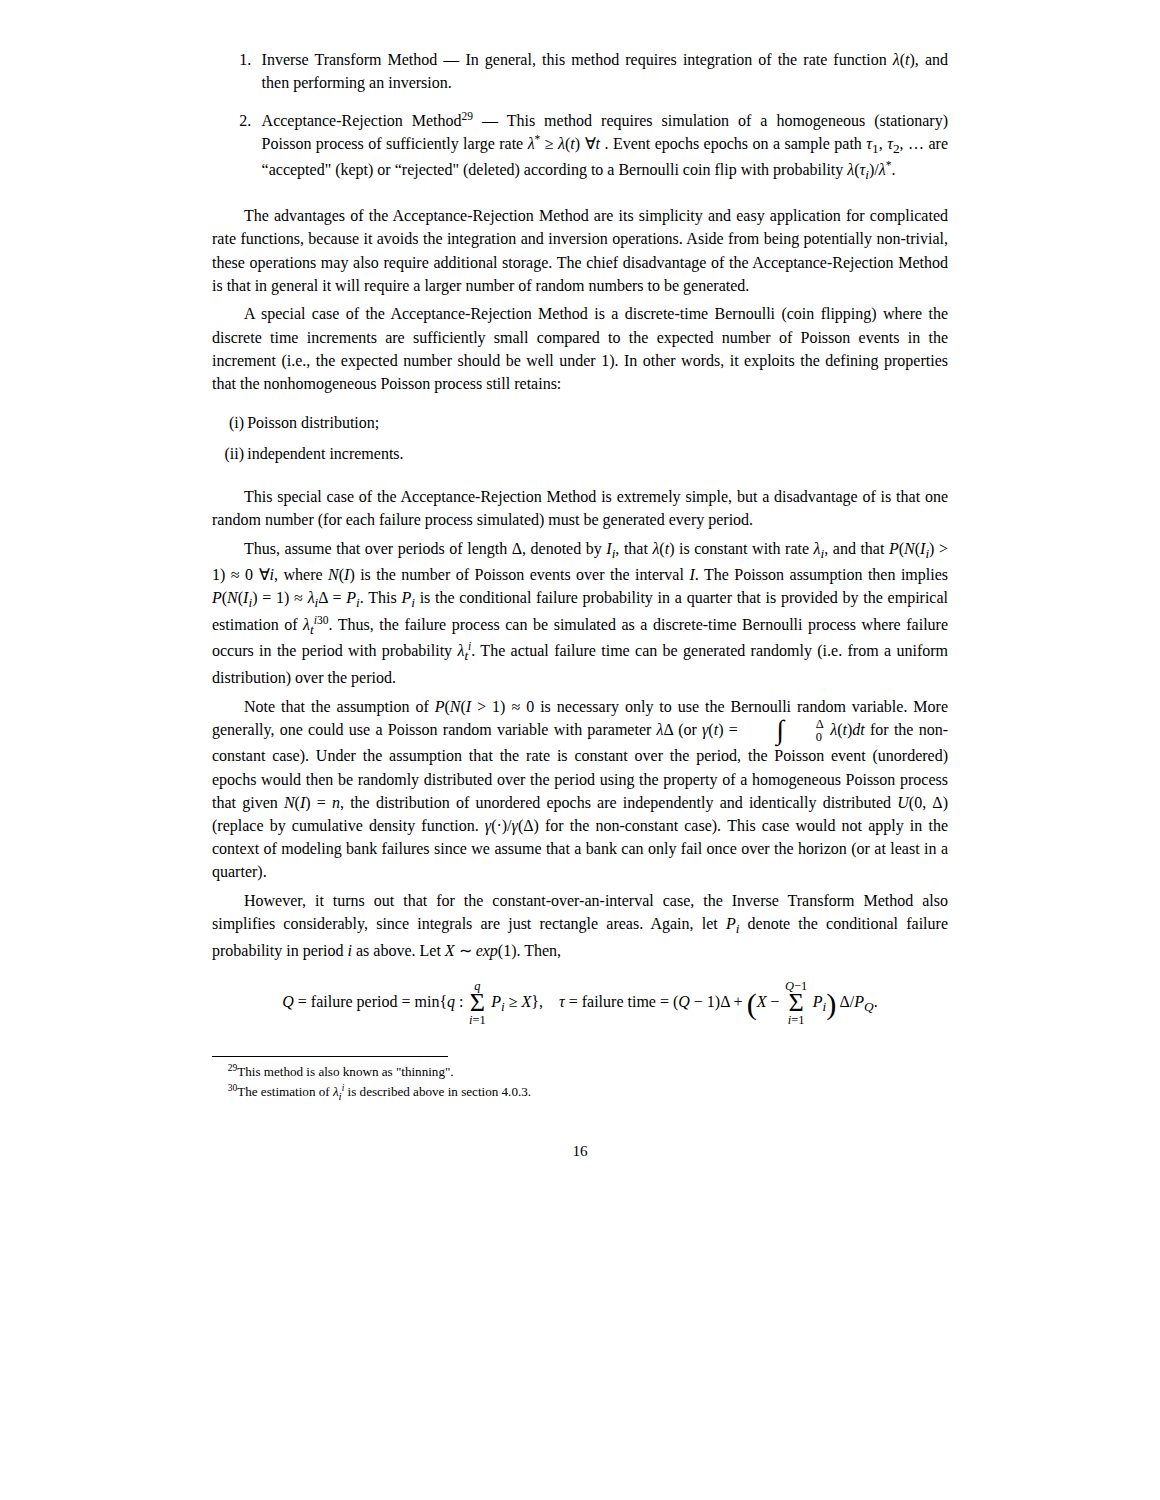Inverse Transform Method — In general, this method requires integration of the rate function λ(t), and then performing an inversion.
Acceptance-Rejection Method29 — This method requires simulation of a homogeneous (stationary) Poisson process of sufficiently large rate λ* ≥ λ(t) ∀t . Event epochs epochs on a sample path τ1, τ2, … are “accepted" (kept) or “rejected" (deleted) according to a Bernoulli coin flip with probability λ(τi)/λ*.
The advantages of the Acceptance-Rejection Method are its simplicity and easy application for complicated rate functions, because it avoids the integration and inversion operations. Aside from being potentially non-trivial, these operations may also require additional storage. The chief disadvantage of the Acceptance-Rejection Method is that in general it will require a larger number of random numbers to be generated.
A special case of the Acceptance-Rejection Method is a discrete-time Bernoulli (coin flipping) where the discrete time increments are sufficiently small compared to the expected number of Poisson events in the increment (i.e., the expected number should be well under 1). In other words, it exploits the defining properties that the nonhomogeneous Poisson process still retains:
Poisson distribution;
independent increments.
This special case of the Acceptance-Rejection Method is extremely simple, but a disadvantage of is that one random number (for each failure process simulated) must be generated every period.
Thus, assume that over periods of length Δ, denoted by Ii, that λ(t) is constant with rate λi, and that P(N(Ii) > 1) ≈ 0 ∀i, where N(I) is the number of Poisson events over the interval I. The Poisson assumption then implies P(N(Ii) = 1) ≈ λi Δ = Pi. This Pi is the conditional failure probability in a quarter that is provided by the empirical estimation of λti30. Thus, the failure process can be simulated as a discrete-time Bernoulli process where failure occurs in the period with probability λti. The actual failure time can be generated randomly (i.e. from a uniform distribution) over the period.
Note that the assumption of P(N(I > 1) ≈ 0 is necessary only to use the Bernoulli random variable. More generally, one could use a Poisson random variable with parameter λ Δ (or γ(t) = ∫Δ 0 λ(t)dt for the non-constant case). Under the assumption that the rate is constant over the period, the Poisson event (unordered) epochs would then be randomly distributed over the period using the property of a homogeneous Poisson process that given N(I) = n, the distribution of unordered epochs are independently and identically distributed U(0, Δ) (replace by cumulative density function. γ(·)/γ(Δ) for the non-constant case). This case would not apply in the context of modeling bank failures since we assume that a bank can only fail once over the horizon (or at least in a quarter).
However, it turns out that for the constant-over-an-interval case, the Inverse Transform Method also simplifies considerably, since integrals are just rectangle areas. Again, let Pi denote the conditional failure probability in period i as above. Let X ∼ exp(1). Then,
Q = failure period = min{q : qΣi=1 Pi ≥ X}, τ = failure time = (Q − 1)Δ + (X − Q−1 Σi=1 Pi) Δ/PQ.
29This method is also known as "thinning".
30The estimation of λii is described above in section 4.0.3.
16